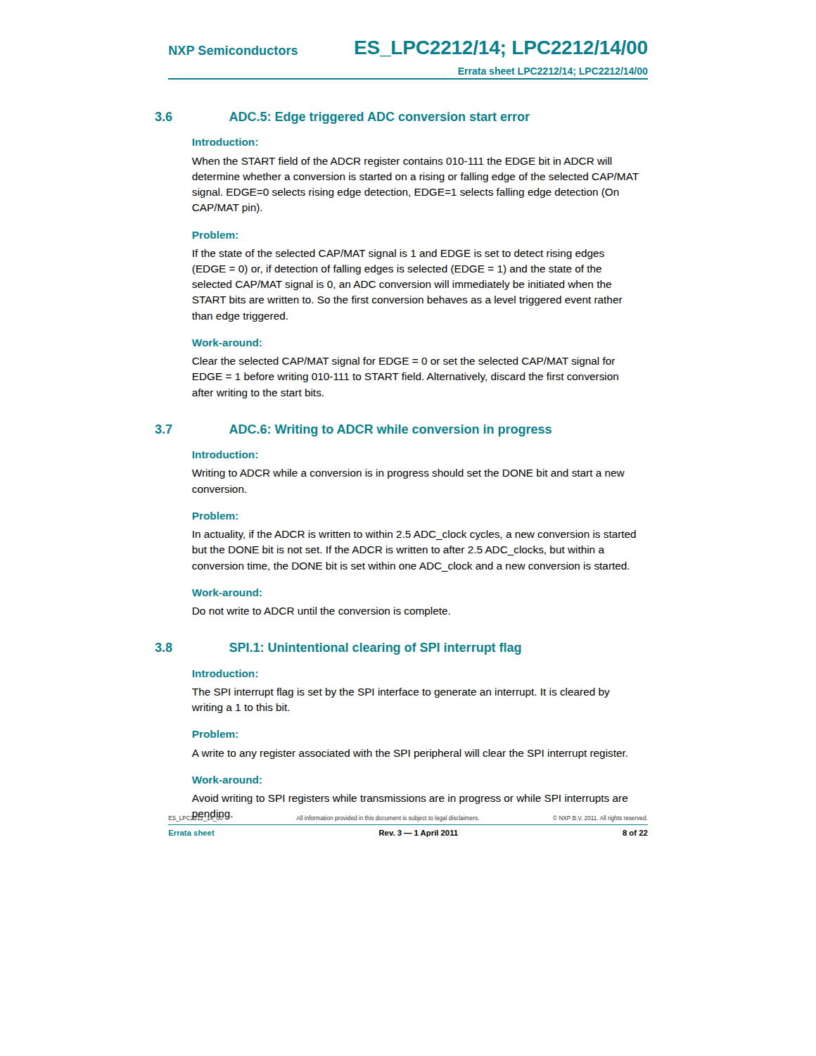NXP Semiconductors
ES_LPC2212/14; LPC2212/14/00
Errata sheet LPC2212/14; LPC2212/14/00
3.6 ADC.5: Edge triggered ADC conversion start error
Introduction:
When the START field of the ADCR register contains 010-111 the EDGE bit in ADCR will determine whether a conversion is started on a rising or falling edge of the selected CAP/MAT signal. EDGE=0 selects rising edge detection, EDGE=1 selects falling edge detection (On CAP/MAT pin).
Problem:
If the state of the selected CAP/MAT signal is 1 and EDGE is set to detect rising edges (EDGE = 0) or, if detection of falling edges is selected (EDGE = 1) and the state of the selected CAP/MAT signal is 0, an ADC conversion will immediately be initiated when the START bits are written to. So the first conversion behaves as a level triggered event rather than edge triggered.
Work-around:
Clear the selected CAP/MAT signal for EDGE = 0 or set the selected CAP/MAT signal for EDGE = 1 before writing 010-111 to START field. Alternatively, discard the first conversion after writing to the start bits.
3.7 ADC.6: Writing to ADCR while conversion in progress
Introduction:
Writing to ADCR while a conversion is in progress should set the DONE bit and start a new conversion.
Problem:
In actuality, if the ADCR is written to within 2.5 ADC_clock cycles, a new conversion is started but the DONE bit is not set. If the ADCR is written to after 2.5 ADC_clocks, but within a conversion time, the DONE bit is set within one ADC_clock and a new conversion is started.
Work-around:
Do not write to ADCR until the conversion is complete.
3.8 SPI.1: Unintentional clearing of SPI interrupt flag
Introduction:
The SPI interrupt flag is set by the SPI interface to generate an interrupt. It is cleared by writing a 1 to this bit.
Problem:
A write to any register associated with the SPI peripheral will clear the SPI interrupt register.
Work-around:
Avoid writing to SPI registers while transmissions are in progress or while SPI interrupts are pending.
ES_LPC2212_14_00
All information provided in this document is subject to legal disclaimers.
© NXP B.V. 2011. All rights reserved.
Errata sheet
Rev. 3 — 1 April 2011
8 of 22